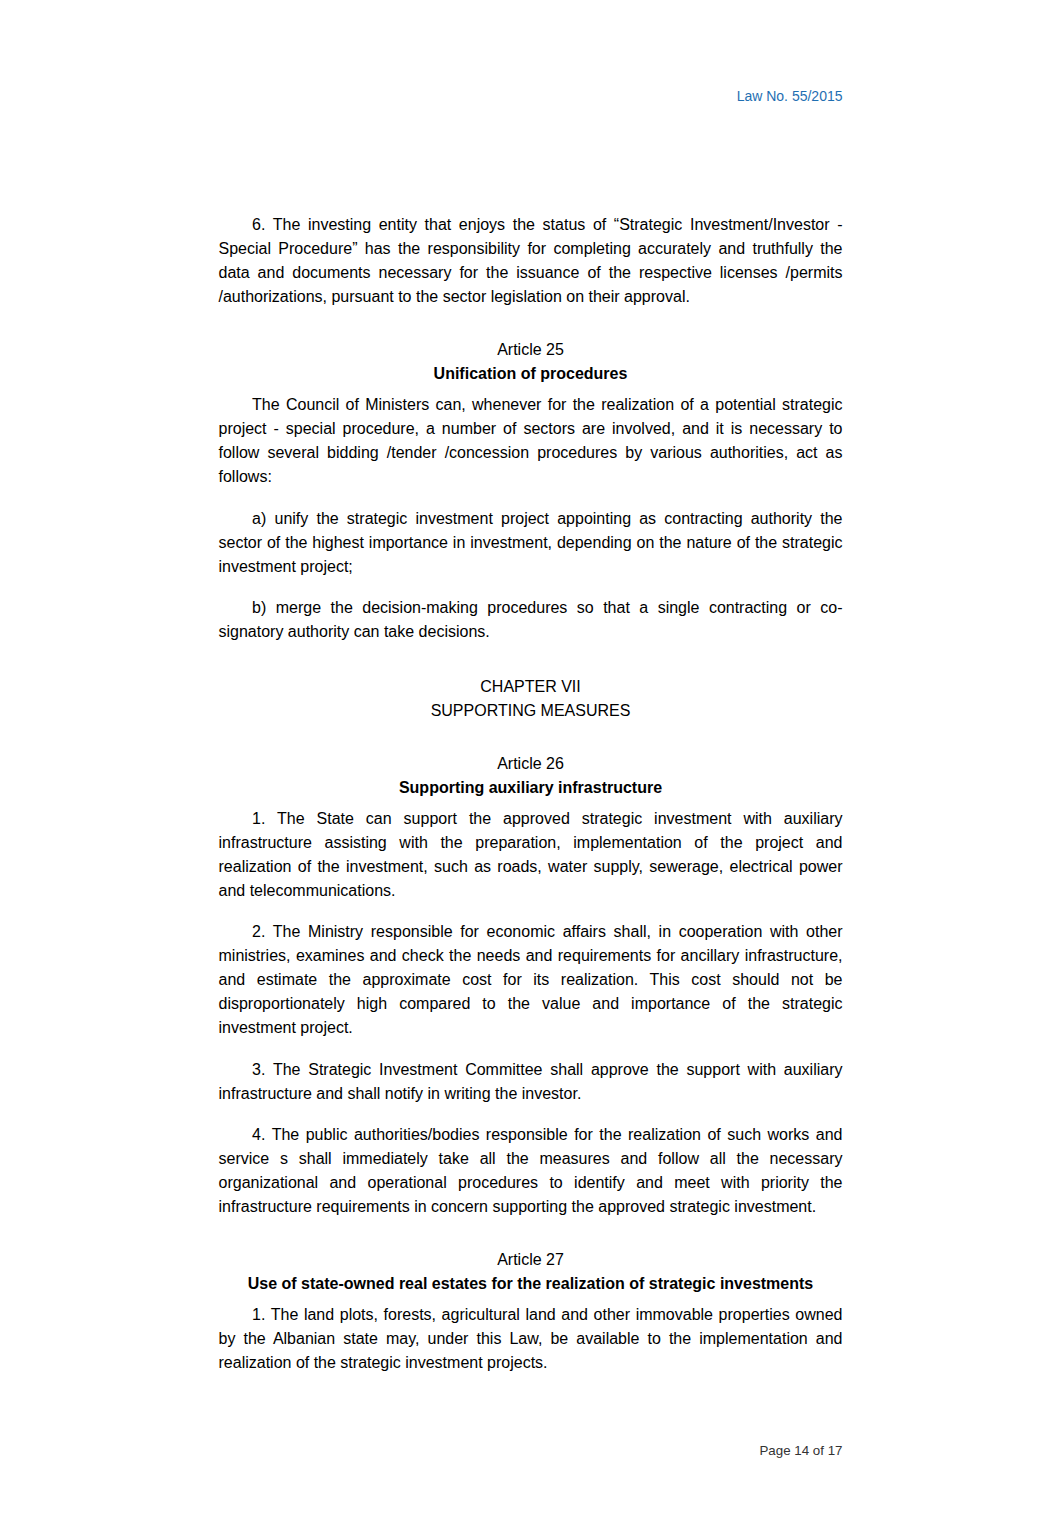Law No. 55/2015
6. The investing entity that enjoys the status of “Strategic Investment/Investor - Special Procedure” has the responsibility for completing accurately and truthfully the data and documents necessary for the issuance of the respective licenses /permits /authorizations, pursuant to the sector legislation on their approval.
Article 25
Unification of procedures
The Council of Ministers can, whenever for the realization of a potential strategic project - special procedure, a number of sectors are involved, and it is necessary to follow several bidding /tender /concession procedures by various authorities, act as follows:
a) unify the strategic investment project appointing as contracting authority the sector of the highest importance in investment, depending on the nature of the strategic investment project;
b) merge the decision-making procedures so that a single contracting or co-signatory authority can take decisions.
CHAPTER VII
SUPPORTING MEASURES
Article 26
Supporting auxiliary infrastructure
1. The State can support the approved strategic investment with auxiliary infrastructure assisting with the preparation, implementation of the project and realization of the investment, such as roads, water supply, sewerage, electrical power and telecommunications.
2. The Ministry responsible for economic affairs shall, in cooperation with other ministries, examines and check the needs and requirements for ancillary infrastructure, and estimate the approximate cost for its realization. This cost should not be disproportionately high compared to the value and importance of the strategic investment project.
3. The Strategic Investment Committee shall approve the support with auxiliary infrastructure and shall notify in writing the investor.
4. The public authorities/bodies responsible for the realization of such works and service s shall immediately take all the measures and follow all the necessary organizational and operational procedures to identify and meet with priority the infrastructure requirements in concern supporting the approved strategic investment.
Article 27
Use of state-owned real estates for the realization of strategic investments
1. The land plots, forests, agricultural land and other immovable properties owned by the Albanian state may, under this Law, be available to the implementation and realization of the strategic investment projects.
Page 14 of 17